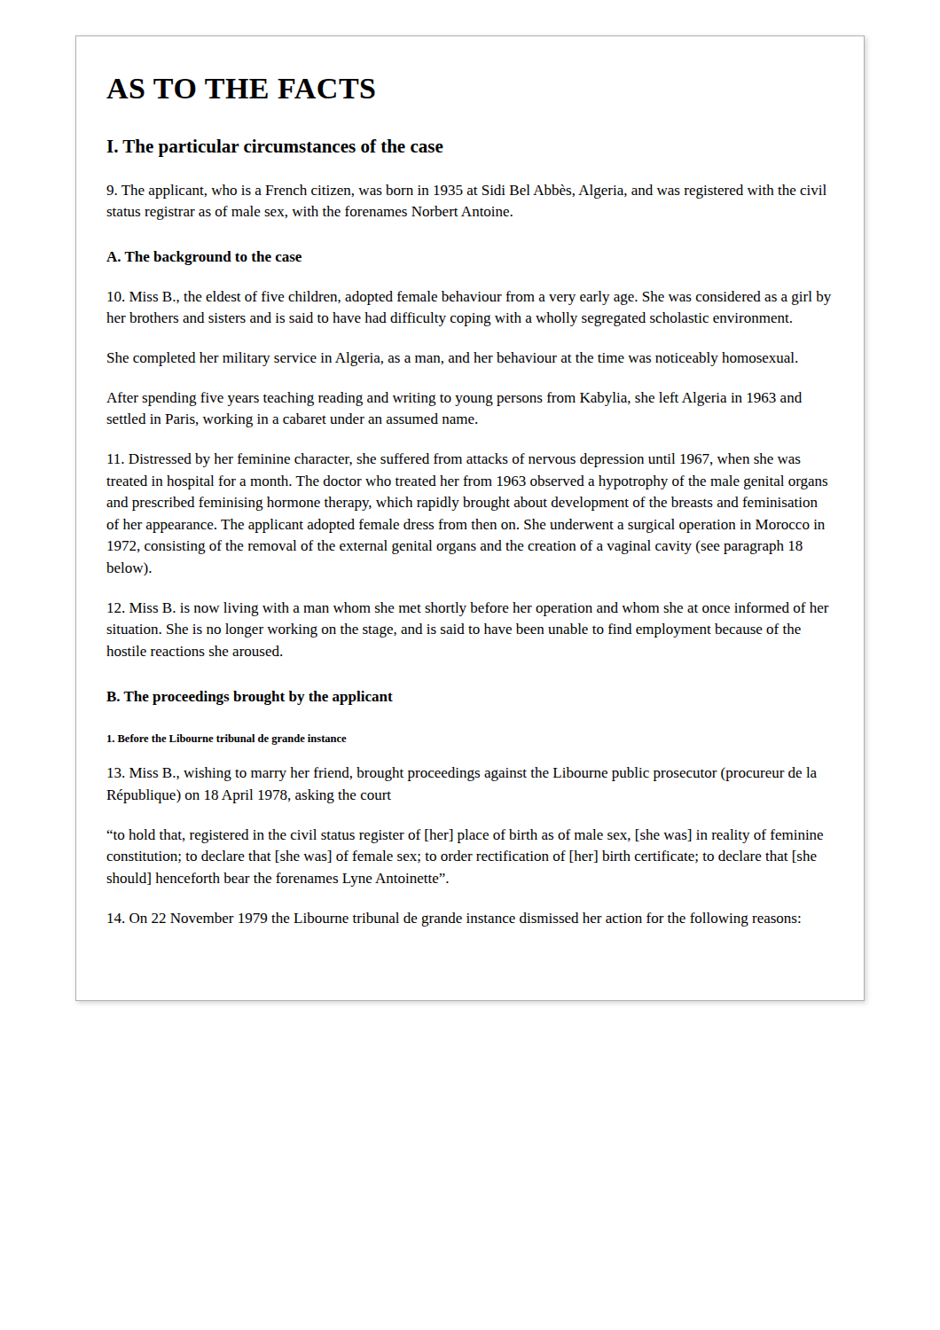AS TO THE FACTS
I. The particular circumstances of the case
9. The applicant, who is a French citizen, was born in 1935 at Sidi Bel Abbès, Algeria, and was registered with the civil status registrar as of male sex, with the forenames Norbert Antoine.
A. The background to the case
10. Miss B., the eldest of five children, adopted female behaviour from a very early age. She was considered as a girl by her brothers and sisters and is said to have had difficulty coping with a wholly segregated scholastic environment.
She completed her military service in Algeria, as a man, and her behaviour at the time was noticeably homosexual.
After spending five years teaching reading and writing to young persons from Kabylia, she left Algeria in 1963 and settled in Paris, working in a cabaret under an assumed name.
11. Distressed by her feminine character, she suffered from attacks of nervous depression until 1967, when she was treated in hospital for a month. The doctor who treated her from 1963 observed a hypotrophy of the male genital organs and prescribed feminising hormone therapy, which rapidly brought about development of the breasts and feminisation of her appearance. The applicant adopted female dress from then on. She underwent a surgical operation in Morocco in 1972, consisting of the removal of the external genital organs and the creation of a vaginal cavity (see paragraph 18 below).
12. Miss B. is now living with a man whom she met shortly before her operation and whom she at once informed of her situation. She is no longer working on the stage, and is said to have been unable to find employment because of the hostile reactions she aroused.
B. The proceedings brought by the applicant
1. Before the Libourne tribunal de grande instance
13. Miss B., wishing to marry her friend, brought proceedings against the Libourne public prosecutor (procureur de la République) on 18 April 1978, asking the court
“to hold that, registered in the civil status register of [her] place of birth as of male sex, [she was] in reality of feminine constitution; to declare that [she was] of female sex; to order rectification of [her] birth certificate; to declare that [she should] henceforth bear the forenames Lyne Antoinette”.
14. On 22 November 1979 the Libourne tribunal de grande instance dismissed her action for the following reasons: